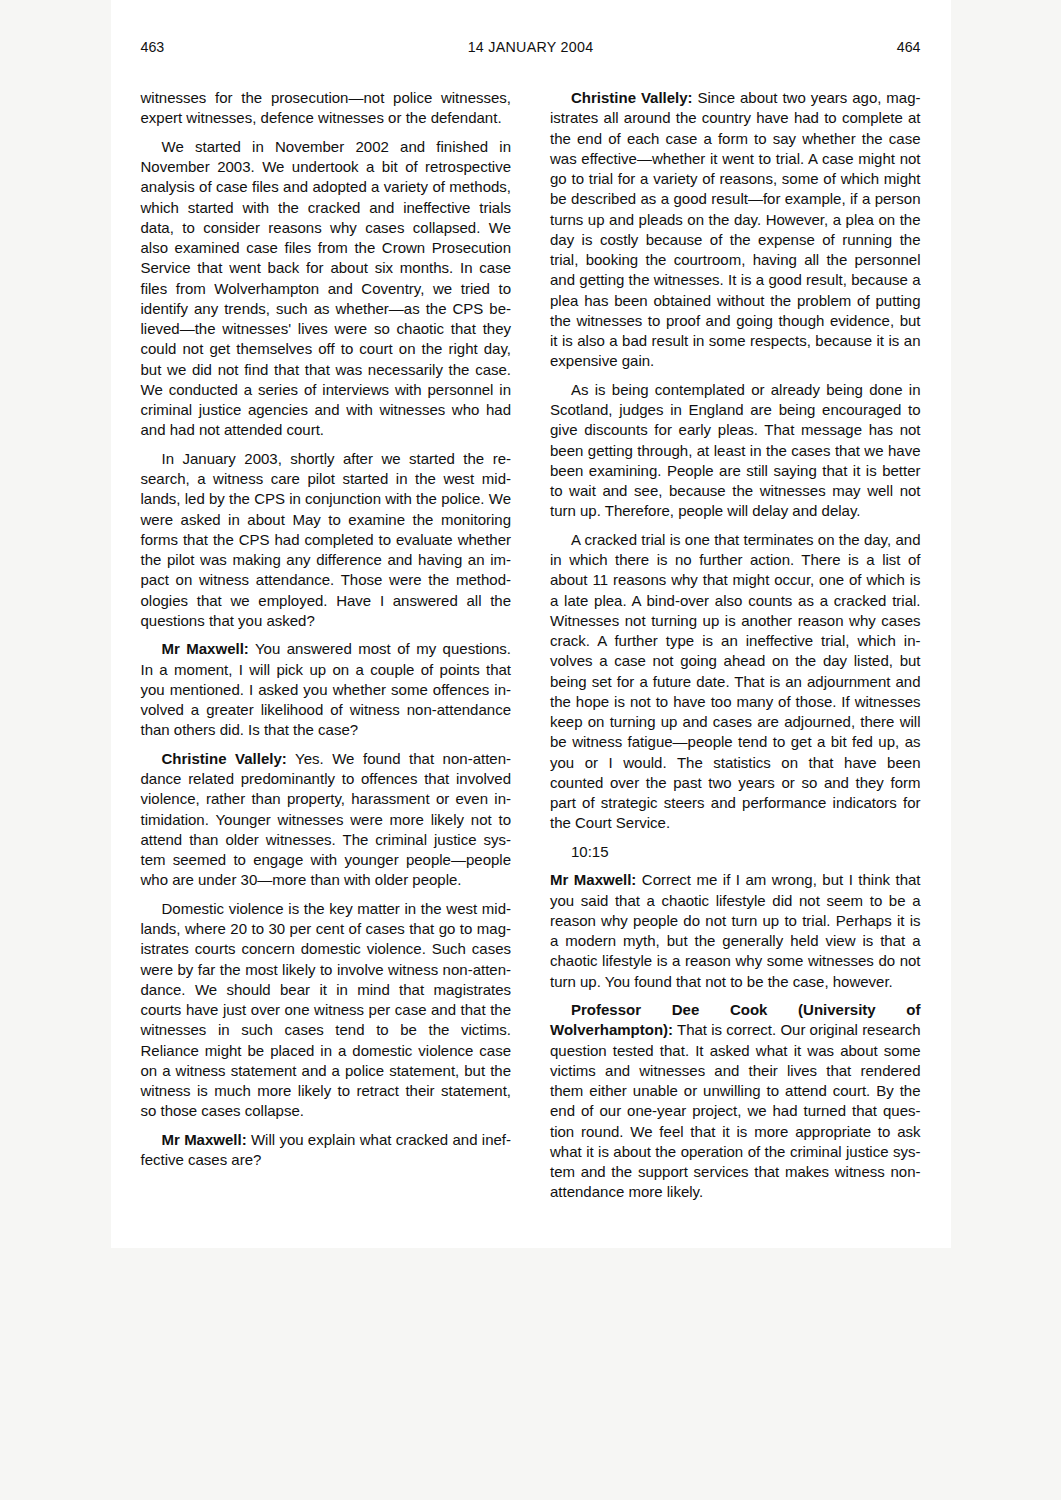463 14 JANUARY 2004 464
witnesses for the prosecution—not police witnesses, expert witnesses, defence witnesses or the defendant.
We started in November 2002 and finished in November 2003. We undertook a bit of retrospective analysis of case files and adopted a variety of methods, which started with the cracked and ineffective trials data, to consider reasons why cases collapsed. We also examined case files from the Crown Prosecution Service that went back for about six months. In case files from Wolverhampton and Coventry, we tried to identify any trends, such as whether—as the CPS believed—the witnesses' lives were so chaotic that they could not get themselves off to court on the right day, but we did not find that that was necessarily the case. We conducted a series of interviews with personnel in criminal justice agencies and with witnesses who had and had not attended court.
In January 2003, shortly after we started the research, a witness care pilot started in the west midlands, led by the CPS in conjunction with the police. We were asked in about May to examine the monitoring forms that the CPS had completed to evaluate whether the pilot was making any difference and having an impact on witness attendance. Those were the methodologies that we employed. Have I answered all the questions that you asked?
Mr Maxwell: You answered most of my questions. In a moment, I will pick up on a couple of points that you mentioned. I asked you whether some offences involved a greater likelihood of witness non-attendance than others did. Is that the case?
Christine Vallely: Yes. We found that non-attendance related predominantly to offences that involved violence, rather than property, harassment or even intimidation. Younger witnesses were more likely not to attend than older witnesses. The criminal justice system seemed to engage with younger people—people who are under 30—more than with older people.
Domestic violence is the key matter in the west midlands, where 20 to 30 per cent of cases that go to magistrates courts concern domestic violence. Such cases were by far the most likely to involve witness non-attendance. We should bear it in mind that magistrates courts have just over one witness per case and that the witnesses in such cases tend to be the victims. Reliance might be placed in a domestic violence case on a witness statement and a police statement, but the witness is much more likely to retract their statement, so those cases collapse.
Mr Maxwell: Will you explain what cracked and ineffective cases are?
Christine Vallely: Since about two years ago, magistrates all around the country have had to complete at the end of each case a form to say whether the case was effective—whether it went to trial. A case might not go to trial for a variety of reasons, some of which might be described as a good result—for example, if a person turns up and pleads on the day. However, a plea on the day is costly because of the expense of running the trial, booking the courtroom, having all the personnel and getting the witnesses. It is a good result, because a plea has been obtained without the problem of putting the witnesses to proof and going though evidence, but it is also a bad result in some respects, because it is an expensive gain.
As is being contemplated or already being done in Scotland, judges in England are being encouraged to give discounts for early pleas. That message has not been getting through, at least in the cases that we have been examining. People are still saying that it is better to wait and see, because the witnesses may well not turn up. Therefore, people will delay and delay.
A cracked trial is one that terminates on the day, and in which there is no further action. There is a list of about 11 reasons why that might occur, one of which is a late plea. A bind-over also counts as a cracked trial. Witnesses not turning up is another reason why cases crack. A further type is an ineffective trial, which involves a case not going ahead on the day listed, but being set for a future date. That is an adjournment and the hope is not to have too many of those. If witnesses keep on turning up and cases are adjourned, there will be witness fatigue—people tend to get a bit fed up, as you or I would. The statistics on that have been counted over the past two years or so and they form part of strategic steers and performance indicators for the Court Service.
10:15
Mr Maxwell: Correct me if I am wrong, but I think that you said that a chaotic lifestyle did not seem to be a reason why people do not turn up to trial. Perhaps it is a modern myth, but the generally held view is that a chaotic lifestyle is a reason why some witnesses do not turn up. You found that not to be the case, however.
Professor Dee Cook (University of Wolverhampton): That is correct. Our original research question tested that. It asked what it was about some victims and witnesses and their lives that rendered them either unable or unwilling to attend court. By the end of our one-year project, we had turned that question round. We feel that it is more appropriate to ask what it is about the operation of the criminal justice system and the support services that makes witness non-attendance more likely.